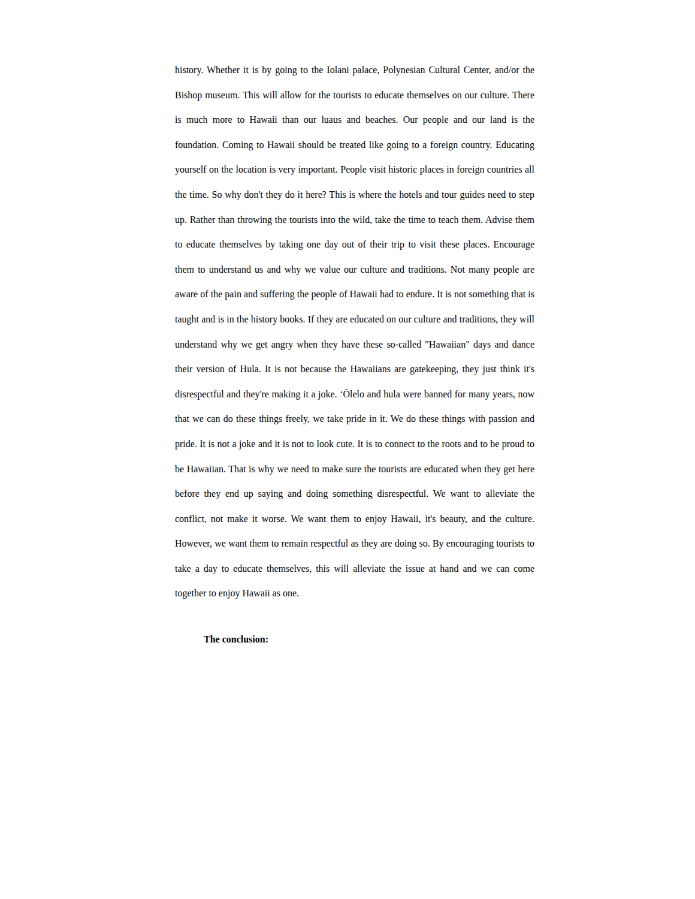history. Whether it is by going to the Iolani palace, Polynesian Cultural Center, and/or the Bishop museum. This will allow for the tourists to educate themselves on our culture. There is much more to Hawaii than our luaus and beaches. Our people and our land is the foundation. Coming to Hawaii should be treated like going to a foreign country. Educating yourself on the location is very important. People visit historic places in foreign countries all the time. So why don't they do it here? This is where the hotels and tour guides need to step up. Rather than throwing the tourists into the wild, take the time to teach them. Advise them to educate themselves by taking one day out of their trip to visit these places. Encourage them to understand us and why we value our culture and traditions. Not many people are aware of the pain and suffering the people of Hawaii had to endure. It is not something that is taught and is in the history books. If they are educated on our culture and traditions, they will understand why we get angry when they have these so-called "Hawaiian" days and dance their version of Hula. It is not because the Hawaiians are gatekeeping, they just think it's disrespectful and they're making it a joke. ʻŌlelo and hula were banned for many years, now that we can do these things freely, we take pride in it. We do these things with passion and pride. It is not a joke and it is not to look cute. It is to connect to the roots and to be proud to be Hawaiian. That is why we need to make sure the tourists are educated when they get here before they end up saying and doing something disrespectful. We want to alleviate the conflict, not make it worse. We want them to enjoy Hawaii, it's beauty, and the culture. However, we want them to remain respectful as they are doing so. By encouraging tourists to take a day to educate themselves, this will alleviate the issue at hand and we can come together to enjoy Hawaii as one.
The conclusion: